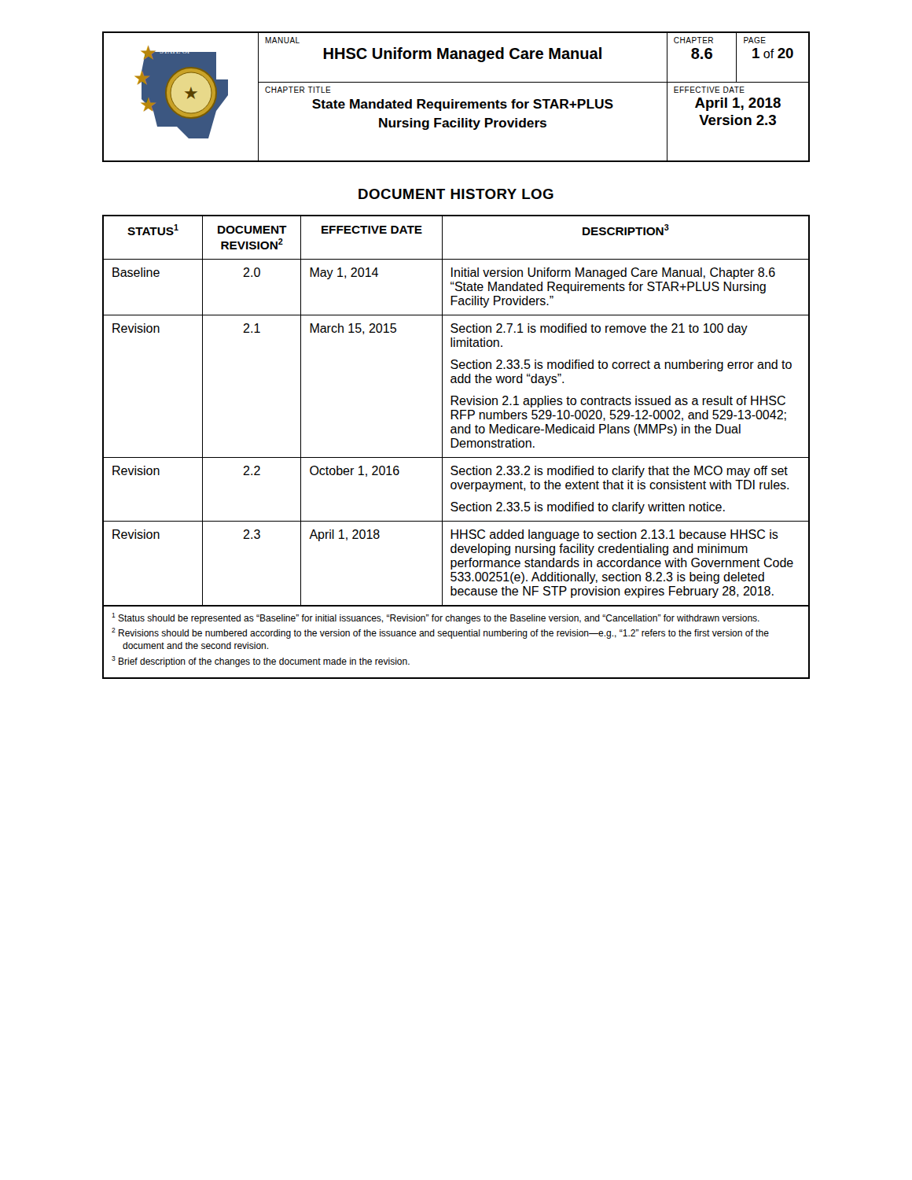| ★ ★ ★ ★ STATE OF | MANUAL HHSC Uniform Managed Care Manual | CHAPTER 8.6 | PAGE 1 of 20 |
| CHAPTER TITLE State Mandated Requirements for STAR+PLUS Nursing Facility Providers | EFFECTIVE DATE April 1, 2018 Version 2.3 |
DOCUMENT HISTORY LOG
| STATUS 1 | DOCUMENT REVISION 2 | EFFECTIVE DATE | DESCRIPTION 3 |
| --- | --- | --- | --- |
| Baseline | 2.0 | May 1, 2014 | Initial version Uniform Managed Care Manual, Chapter 8.6 “State Mandated Requirements for STAR+PLUS Nursing Facility Providers.” |
| Revision | 2.1 | March 15, 2015 | Section 2.7.1 is modified to remove the 21 to 100 day limitation. Section 2.33.5 is modified to correct a numbering error and to add the word “days”. Revision 2.1 applies to contracts issued as a result of HHSC RFP numbers 529-10-0020, 529-12-0002, and 529-13-0042; and to Medicare-Medicaid Plans (MMPs) in the Dual Demonstration. |
| Revision | 2.2 | October 1, 2016 | Section 2.33.2 is modified to clarify that the MCO may off set overpayment, to the extent that it is consistent with TDI rules. Section 2.33.5 is modified to clarify written notice. |
| Revision | 2.3 | April 1, 2018 | HHSC added language to section 2.13.1 because HHSC is developing nursing facility credentialing and minimum performance standards in accordance with Government Code 533.00251(e). Additionally, section 8.2.3 is being deleted because the NF STP provision expires February 28, 2018. |
1 Status should be represented as “Baseline” for initial issuances, “Revision” for changes to the Baseline version, and “Cancellation” for withdrawn versions.
2 Revisions should be numbered according to the version of the issuance and sequential numbering of the revision—e.g., “1.2” refers to the first version of the document and the second revision.
3 Brief description of the changes to the document made in the revision.